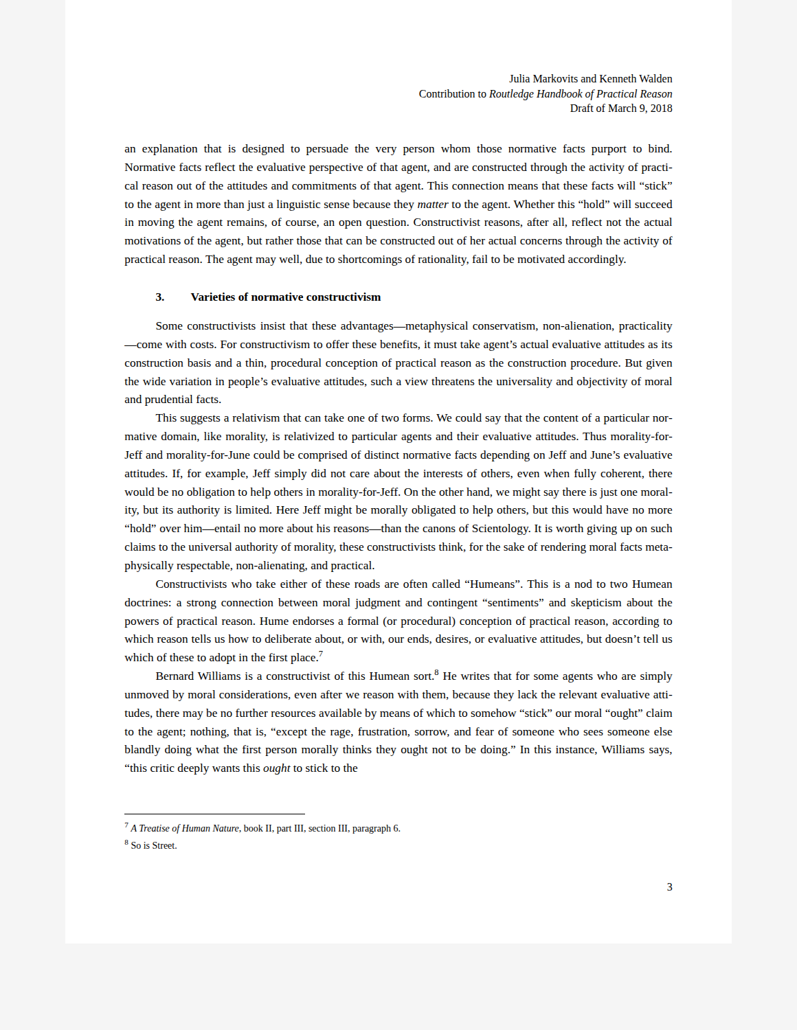Julia Markovits and Kenneth Walden Contribution to Routledge Handbook of Practical Reason Draft of March 9, 2018
an explanation that is designed to persuade the very person whom those normative facts purport to bind. Normative facts reflect the evaluative perspective of that agent, and are constructed through the activity of practical reason out of the attitudes and commitments of that agent. This connection means that these facts will “stick” to the agent in more than just a linguistic sense because they matter to the agent. Whether this “hold” will succeed in moving the agent remains, of course, an open question. Constructivist reasons, after all, reflect not the actual motivations of the agent, but rather those that can be constructed out of her actual concerns through the activity of practical reason. The agent may well, due to shortcomings of rationality, fail to be motivated accordingly.
3. Varieties of normative constructivism
Some constructivists insist that these advantages—metaphysical conservatism, non-alienation, practicality—come with costs. For constructivism to offer these benefits, it must take agent’s actual evaluative attitudes as its construction basis and a thin, procedural conception of practical reason as the construction procedure. But given the wide variation in people’s evaluative attitudes, such a view threatens the universality and objectivity of moral and prudential facts.
This suggests a relativism that can take one of two forms. We could say that the content of a particular normative domain, like morality, is relativized to particular agents and their evaluative attitudes. Thus morality-for-Jeff and morality-for-June could be comprised of distinct normative facts depending on Jeff and June’s evaluative attitudes. If, for example, Jeff simply did not care about the interests of others, even when fully coherent, there would be no obligation to help others in morality-for-Jeff. On the other hand, we might say there is just one morality, but its authority is limited. Here Jeff might be morally obligated to help others, but this would have no more “hold” over him—entail no more about his reasons—than the canons of Scientology. It is worth giving up on such claims to the universal authority of morality, these constructivists think, for the sake of rendering moral facts metaphysically respectable, non-alienating, and practical.
Constructivists who take either of these roads are often called “Humeans”. This is a nod to two Humean doctrines: a strong connection between moral judgment and contingent “sentiments” and skepticism about the powers of practical reason. Hume endorses a formal (or procedural) conception of practical reason, according to which reason tells us how to deliberate about, or with, our ends, desires, or evaluative attitudes, but doesn’t tell us which of these to adopt in the first place.7
Bernard Williams is a constructivist of this Humean sort.8 He writes that for some agents who are simply unmoved by moral considerations, even after we reason with them, because they lack the relevant evaluative attitudes, there may be no further resources available by means of which to somehow “stick” our moral “ought” claim to the agent; nothing, that is, “except the rage, frustration, sorrow, and fear of someone who sees someone else blandly doing what the first person morally thinks they ought not to be doing.” In this instance, Williams says, “this critic deeply wants this ought to stick to the
7 A Treatise of Human Nature, book II, part III, section III, paragraph 6.
8 So is Street.
3